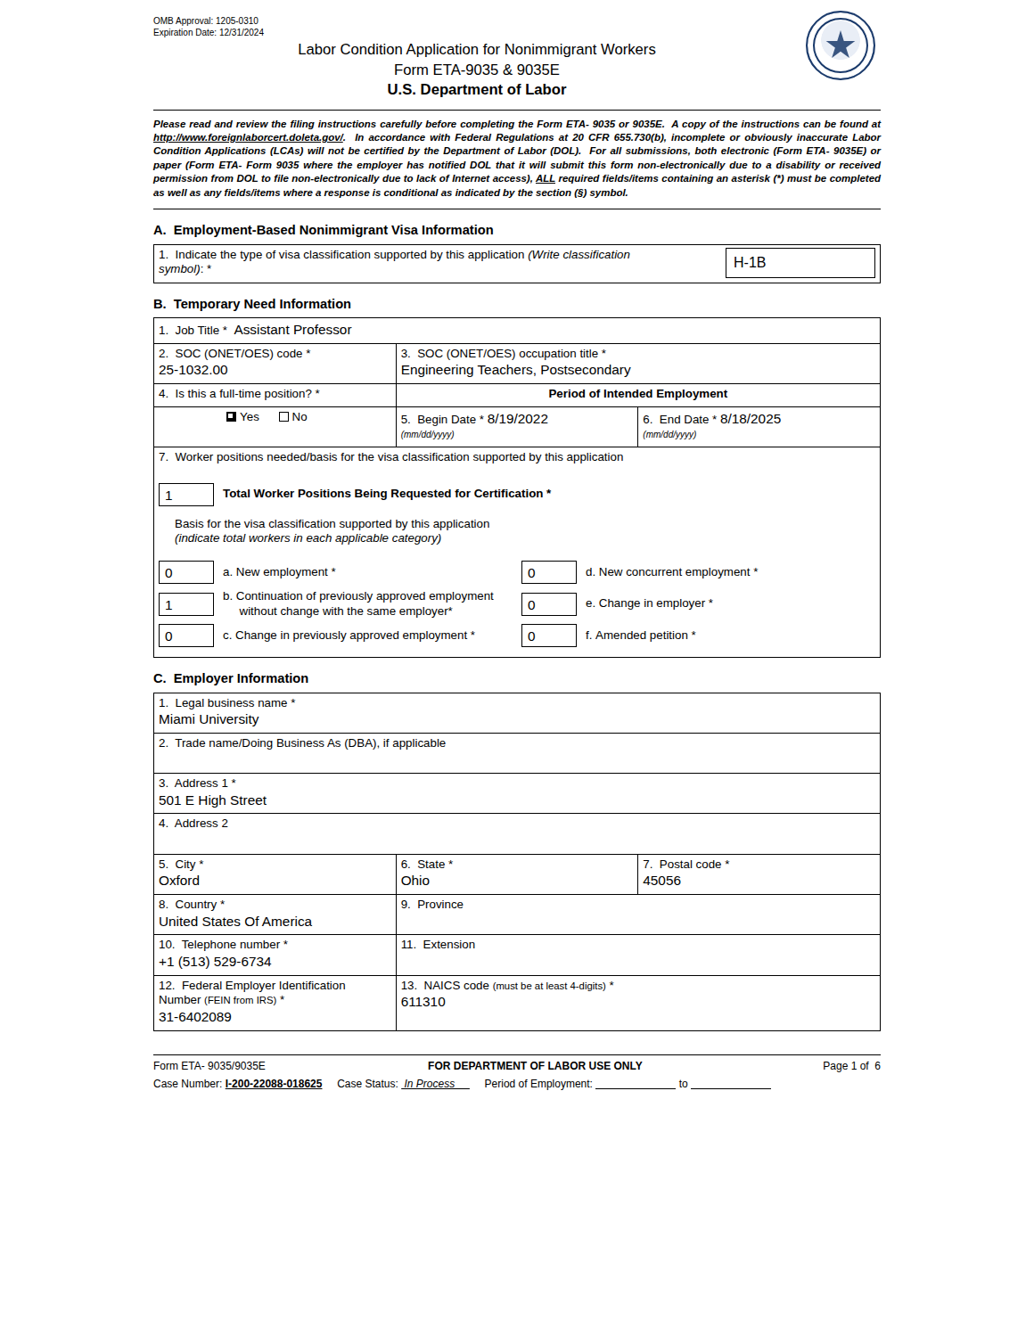OMB Approval: 1205-0310
Expiration Date: 12/31/2024
Labor Condition Application for Nonimmigrant Workers
Form ETA-9035 & 9035E
U.S. Department of Labor
Please read and review the filing instructions carefully before completing the Form ETA- 9035 or 9035E. A copy of the instructions can be found at http://www.foreignlaborcert.doleta.gov/. In accordance with Federal Regulations at 20 CFR 655.730(b), incomplete or obviously inaccurate Labor Condition Applications (LCAs) will not be certified by the Department of Labor (DOL). For all submissions, both electronic (Form ETA- 9035E) or paper (Form ETA- Form 9035 where the employer has notified DOL that it will submit this form non-electronically due to a disability or received permission from DOL to file non-electronically due to lack of Internet access), ALL required fields/items containing an asterisk (*) must be completed as well as any fields/items where a response is conditional as indicated by the section (§) symbol.
A. Employment-Based Nonimmigrant Visa Information
| 1. Indicate the type of visa classification supported by this application (Write classification symbol) : * | H-1B |
B. Temporary Need Information
| 1. Job Title * Assistant Professor |
| 2. SOC (ONET/OES) code * 25-1032.00 | 3. SOC (ONET/OES) occupation title * Engineering Teachers, Postsecondary |
| 4. Is this a full-time position? * | Period of Intended Employment |
| Yes No | 5. Begin Date * 8/19/2022 (mm/dd/yyyy) | 6. End Date * 8/18/2025 (mm/dd/yyyy) |
| 7. Worker positions needed/basis for the visa classification supported by this application 1 Total Worker Positions Being Requested for Certification * Basis for the visa classification supported by this application (indicate total workers in each applicable category) 0 a. New employment * 0 d. New concurrent employment * 1 b. Continuation of previously approved employment without change with the same employer* 0 e. Change in employer * 0 c. Change in previously approved employment * 0 f. Amended petition * |
C. Employer Information
| 1. Legal business name * Miami University |
| 2. Trade name/Doing Business As (DBA), if applicable |
| 3. Address 1 * 501 E High Street |
| 4. Address 2 |
| 5. City * Oxford | 6. State * Ohio | 7. Postal code * 45056 |
| 8. Country * United States Of America | 9. Province |
| 10. Telephone number * +1 (513) 529-6734 | 11. Extension |
| 12. Federal Employer Identification Number (FEIN from IRS) * 31-6402089 | 13. NAICS code (must be at least 4-digits) * 611310 |
| Form ETA- 9035/9035E | FOR DEPARTMENT OF LABOR USE ONLY | Page 1 of 6 |
| Case Number: I-200-22088-018625 Case Status: In Process Period of Employment: to |